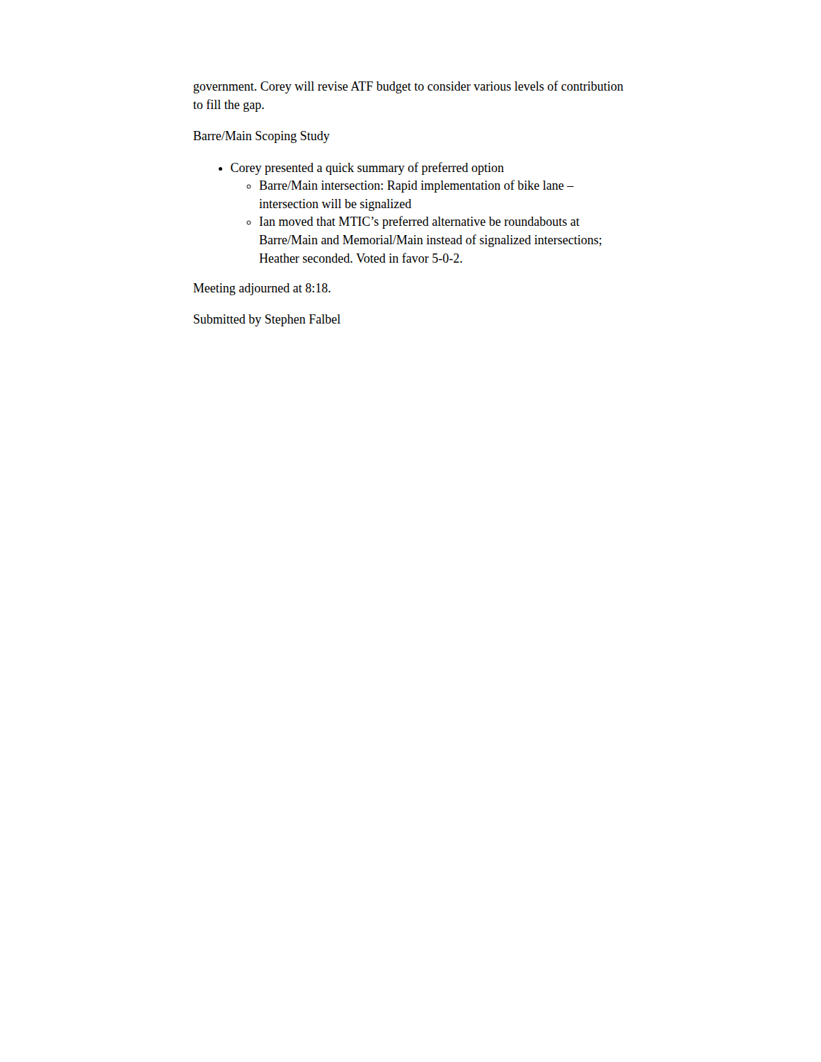government. Corey will revise ATF budget to consider various levels of contribution to fill the gap.
Barre/Main Scoping Study
Corey presented a quick summary of preferred option
Barre/Main intersection: Rapid implementation of bike lane – intersection will be signalized
Ian moved that MTIC’s preferred alternative be roundabouts at Barre/Main and Memorial/Main instead of signalized intersections; Heather seconded. Voted in favor 5-0-2.
Meeting adjourned at 8:18.
Submitted by Stephen Falbel